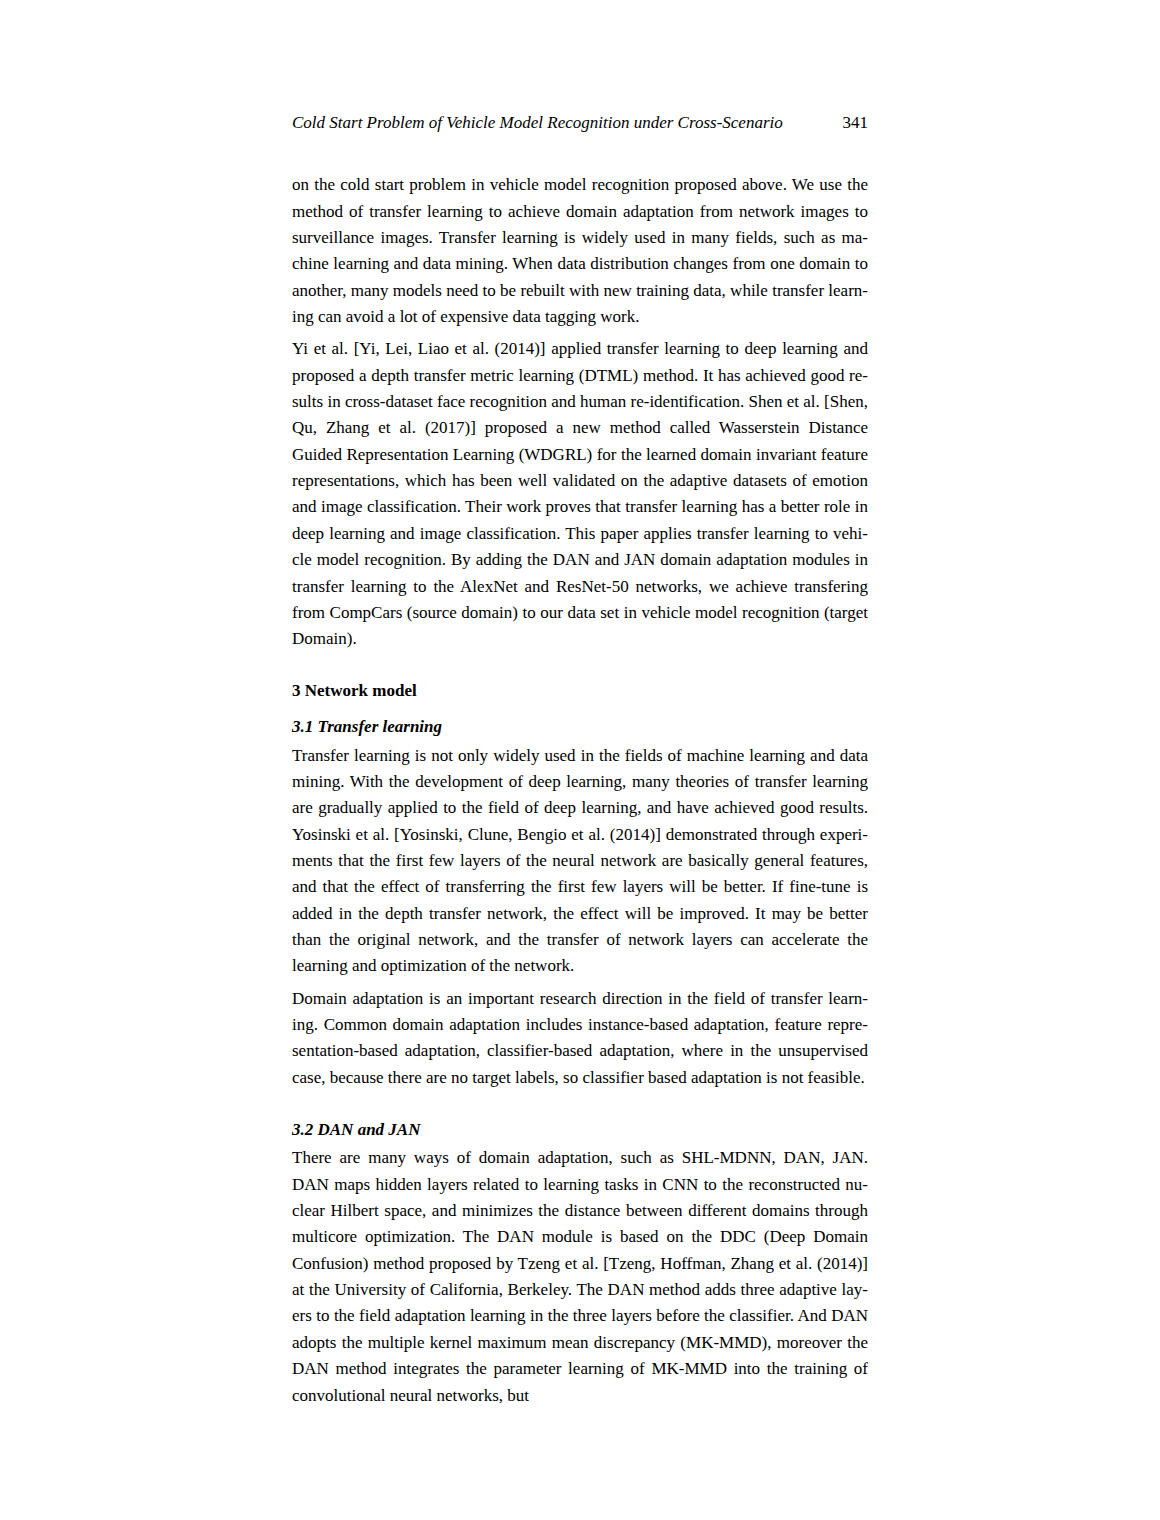Cold Start Problem of Vehicle Model Recognition under Cross-Scenario 341
on the cold start problem in vehicle model recognition proposed above. We use the method of transfer learning to achieve domain adaptation from network images to surveillance images. Transfer learning is widely used in many fields, such as machine learning and data mining. When data distribution changes from one domain to another, many models need to be rebuilt with new training data, while transfer learning can avoid a lot of expensive data tagging work.
Yi et al. [Yi, Lei, Liao et al. (2014)] applied transfer learning to deep learning and proposed a depth transfer metric learning (DTML) method. It has achieved good results in cross-dataset face recognition and human re-identification. Shen et al. [Shen, Qu, Zhang et al. (2017)] proposed a new method called Wasserstein Distance Guided Representation Learning (WDGRL) for the learned domain invariant feature representations, which has been well validated on the adaptive datasets of emotion and image classification. Their work proves that transfer learning has a better role in deep learning and image classification. This paper applies transfer learning to vehicle model recognition. By adding the DAN and JAN domain adaptation modules in transfer learning to the AlexNet and ResNet-50 networks, we achieve transfering from CompCars (source domain) to our data set in vehicle model recognition (target Domain).
3 Network model
3.1 Transfer learning
Transfer learning is not only widely used in the fields of machine learning and data mining. With the development of deep learning, many theories of transfer learning are gradually applied to the field of deep learning, and have achieved good results. Yosinski et al. [Yosinski, Clune, Bengio et al. (2014)] demonstrated through experiments that the first few layers of the neural network are basically general features, and that the effect of transferring the first few layers will be better. If fine-tune is added in the depth transfer network, the effect will be improved. It may be better than the original network, and the transfer of network layers can accelerate the learning and optimization of the network.
Domain adaptation is an important research direction in the field of transfer learning. Common domain adaptation includes instance-based adaptation, feature representation-based adaptation, classifier-based adaptation, where in the unsupervised case, because there are no target labels, so classifier based adaptation is not feasible.
3.2 DAN and JAN
There are many ways of domain adaptation, such as SHL-MDNN, DAN, JAN. DAN maps hidden layers related to learning tasks in CNN to the reconstructed nuclear Hilbert space, and minimizes the distance between different domains through multicore optimization. The DAN module is based on the DDC (Deep Domain Confusion) method proposed by Tzeng et al. [Tzeng, Hoffman, Zhang et al. (2014)] at the University of California, Berkeley. The DAN method adds three adaptive layers to the field adaptation learning in the three layers before the classifier. And DAN adopts the multiple kernel maximum mean discrepancy (MK-MMD), moreover the DAN method integrates the parameter learning of MK-MMD into the training of convolutional neural networks, but